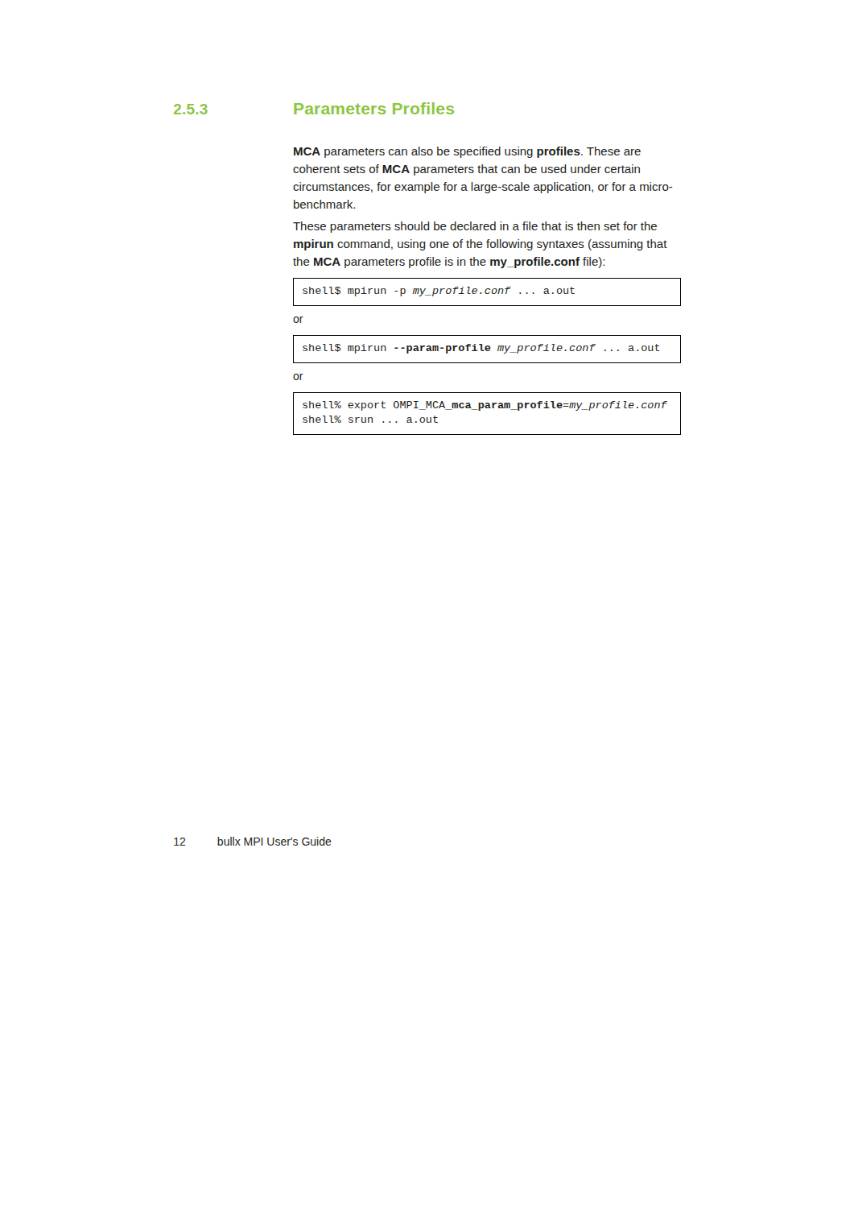2.5.3
Parameters Profiles
MCA parameters can also be specified using profiles. These are coherent sets of MCA parameters that can be used under certain circumstances, for example for a large-scale application, or for a micro-benchmark.
These parameters should be declared in a file that is then set for the mpirun command, using one of the following syntaxes (assuming that the MCA parameters profile is in the my_profile.conf file):
shell$ mpirun -p my_profile.conf ... a.out
or
shell$ mpirun --param-profile my_profile.conf ... a.out
or
shell% export OMPI_MCA_mca_param_profile=my_profile.conf
shell% srun ... a.out
12
bullx MPI User's Guide